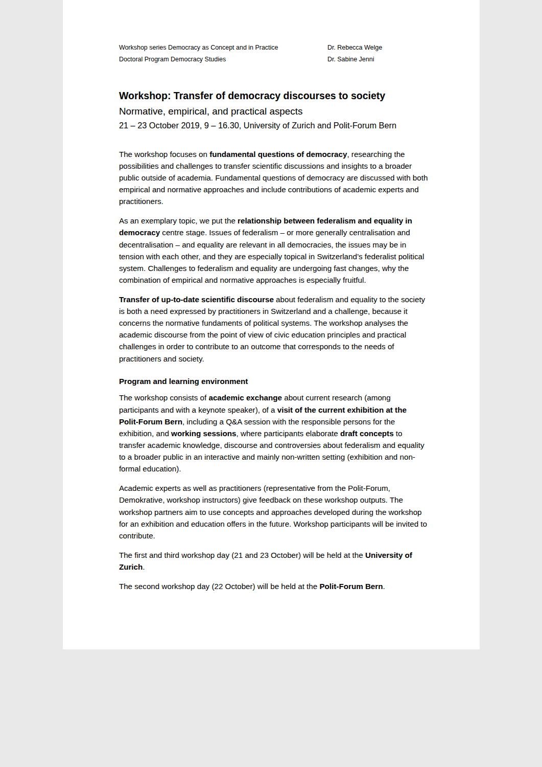Workshop series Democracy as Concept and in Practice
Dr. Rebecca Welge
Doctoral Program Democracy Studies
Dr. Sabine Jenni
Workshop: Transfer of democracy discourses to society
Normative, empirical, and practical aspects
21 – 23 October 2019, 9 – 16.30, University of Zurich and Polit-Forum Bern
The workshop focuses on fundamental questions of democracy, researching the possibilities and challenges to transfer scientific discussions and insights to a broader public outside of academia. Fundamental questions of democracy are discussed with both empirical and normative approaches and include contributions of academic experts and practitioners.
As an exemplary topic, we put the relationship between federalism and equality in democracy centre stage. Issues of federalism – or more generally centralisation and decentralisation – and equality are relevant in all democracies, the issues may be in tension with each other, and they are especially topical in Switzerland’s federalist political system. Challenges to federalism and equality are undergoing fast changes, why the combination of empirical and normative approaches is especially fruitful.
Transfer of up-to-date scientific discourse about federalism and equality to the society is both a need expressed by practitioners in Switzerland and a challenge, because it concerns the normative fundaments of political systems. The workshop analyses the academic discourse from the point of view of civic education principles and practical challenges in order to contribute to an outcome that corresponds to the needs of practitioners and society.
Program and learning environment
The workshop consists of academic exchange about current research (among participants and with a keynote speaker), of a visit of the current exhibition at the Polit-Forum Bern, including a Q&A session with the responsible persons for the exhibition, and working sessions, where participants elaborate draft concepts to transfer academic knowledge, discourse and controversies about federalism and equality to a broader public in an interactive and mainly non-written setting (exhibition and non-formal education).
Academic experts as well as practitioners (representative from the Polit-Forum, Demokrative, workshop instructors) give feedback on these workshop outputs. The workshop partners aim to use concepts and approaches developed during the workshop for an exhibition and education offers in the future. Workshop participants will be invited to contribute.
The first and third workshop day (21 and 23 October) will be held at the University of Zurich.
The second workshop day (22 October) will be held at the Polit-Forum Bern.